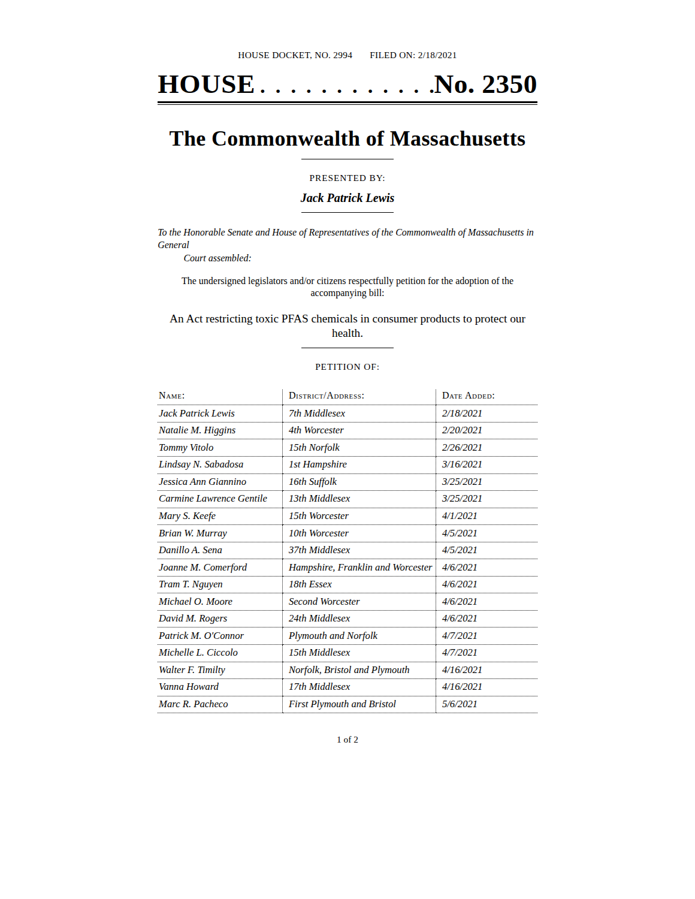HOUSE DOCKET, NO. 2994 FILED ON: 2/18/2021
HOUSE . . . . . . . . . . . . . . . . No. 2350
The Commonwealth of Massachusetts
PRESENTED BY:
Jack Patrick Lewis
To the Honorable Senate and House of Representatives of the Commonwealth of Massachusetts in General Court assembled:
The undersigned legislators and/or citizens respectfully petition for the adoption of the accompanying bill:
An Act restricting toxic PFAS chemicals in consumer products to protect our health.
PETITION OF:
| Name: | District/Address: | Date Added: |
| --- | --- | --- |
| Jack Patrick Lewis | 7th Middlesex | 2/18/2021 |
| Natalie M. Higgins | 4th Worcester | 2/20/2021 |
| Tommy Vitolo | 15th Norfolk | 2/26/2021 |
| Lindsay N. Sabadosa | 1st Hampshire | 3/16/2021 |
| Jessica Ann Giannino | 16th Suffolk | 3/25/2021 |
| Carmine Lawrence Gentile | 13th Middlesex | 3/25/2021 |
| Mary S. Keefe | 15th Worcester | 4/1/2021 |
| Brian W. Murray | 10th Worcester | 4/5/2021 |
| Danillo A. Sena | 37th Middlesex | 4/5/2021 |
| Joanne M. Comerford | Hampshire, Franklin and Worcester | 4/6/2021 |
| Tram T. Nguyen | 18th Essex | 4/6/2021 |
| Michael O. Moore | Second Worcester | 4/6/2021 |
| David M. Rogers | 24th Middlesex | 4/6/2021 |
| Patrick M. O'Connor | Plymouth and Norfolk | 4/7/2021 |
| Michelle L. Ciccolo | 15th Middlesex | 4/7/2021 |
| Walter F. Timilty | Norfolk, Bristol and Plymouth | 4/16/2021 |
| Vanna Howard | 17th Middlesex | 4/16/2021 |
| Marc R. Pacheco | First Plymouth and Bristol | 5/6/2021 |
1 of 2